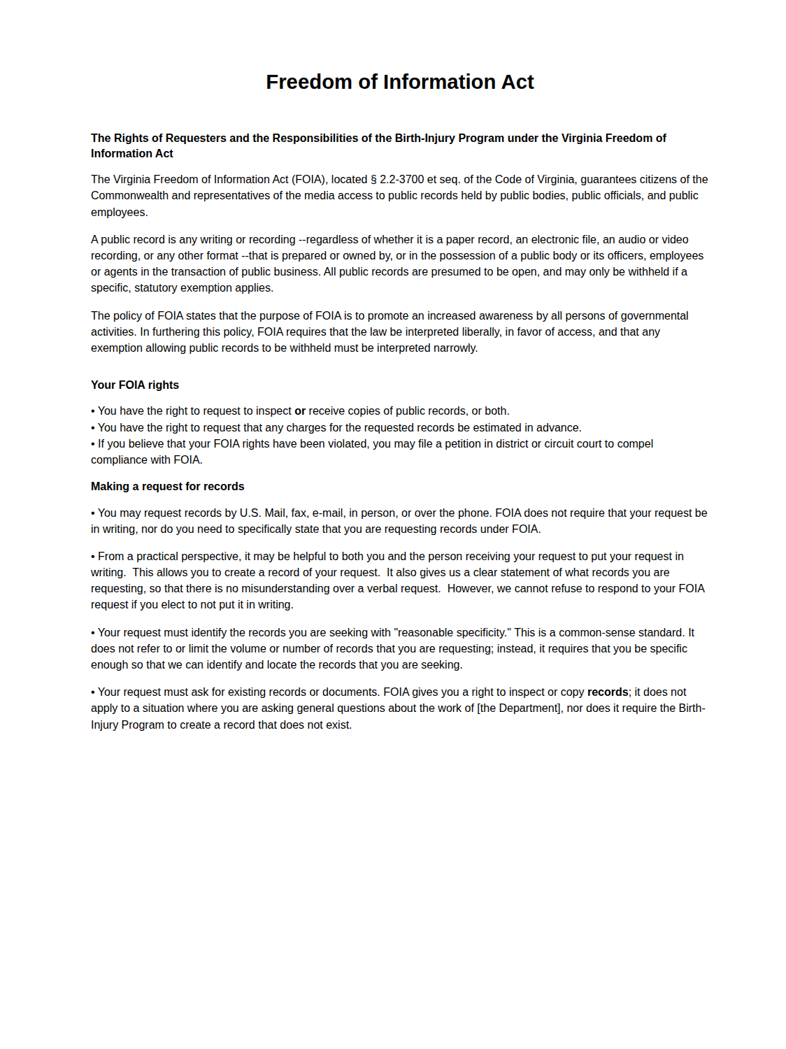Freedom of Information Act
The Rights of Requesters and the Responsibilities of the Birth-Injury Program under the Virginia Freedom of Information Act
The Virginia Freedom of Information Act (FOIA), located § 2.2-3700 et seq. of the Code of Virginia, guarantees citizens of the Commonwealth and representatives of the media access to public records held by public bodies, public officials, and public employees.
A public record is any writing or recording --regardless of whether it is a paper record, an electronic file, an audio or video recording, or any other format --that is prepared or owned by, or in the possession of a public body or its officers, employees or agents in the transaction of public business. All public records are presumed to be open, and may only be withheld if a specific, statutory exemption applies.
The policy of FOIA states that the purpose of FOIA is to promote an increased awareness by all persons of governmental activities. In furthering this policy, FOIA requires that the law be interpreted liberally, in favor of access, and that any exemption allowing public records to be withheld must be interpreted narrowly.
Your FOIA rights
• You have the right to request to inspect or receive copies of public records, or both.
• You have the right to request that any charges for the requested records be estimated in advance.
• If you believe that your FOIA rights have been violated, you may file a petition in district or circuit court to compel compliance with FOIA.
Making a request for records
• You may request records by U.S. Mail, fax, e-mail, in person, or over the phone. FOIA does not require that your request be in writing, nor do you need to specifically state that you are requesting records under FOIA.
• From a practical perspective, it may be helpful to both you and the person receiving your request to put your request in writing. This allows you to create a record of your request. It also gives us a clear statement of what records you are requesting, so that there is no misunderstanding over a verbal request. However, we cannot refuse to respond to your FOIA request if you elect to not put it in writing.
• Your request must identify the records you are seeking with "reasonable specificity." This is a common-sense standard. It does not refer to or limit the volume or number of records that you are requesting; instead, it requires that you be specific enough so that we can identify and locate the records that you are seeking.
• Your request must ask for existing records or documents. FOIA gives you a right to inspect or copy records; it does not apply to a situation where you are asking general questions about the work of [the Department], nor does it require the Birth-Injury Program to create a record that does not exist.